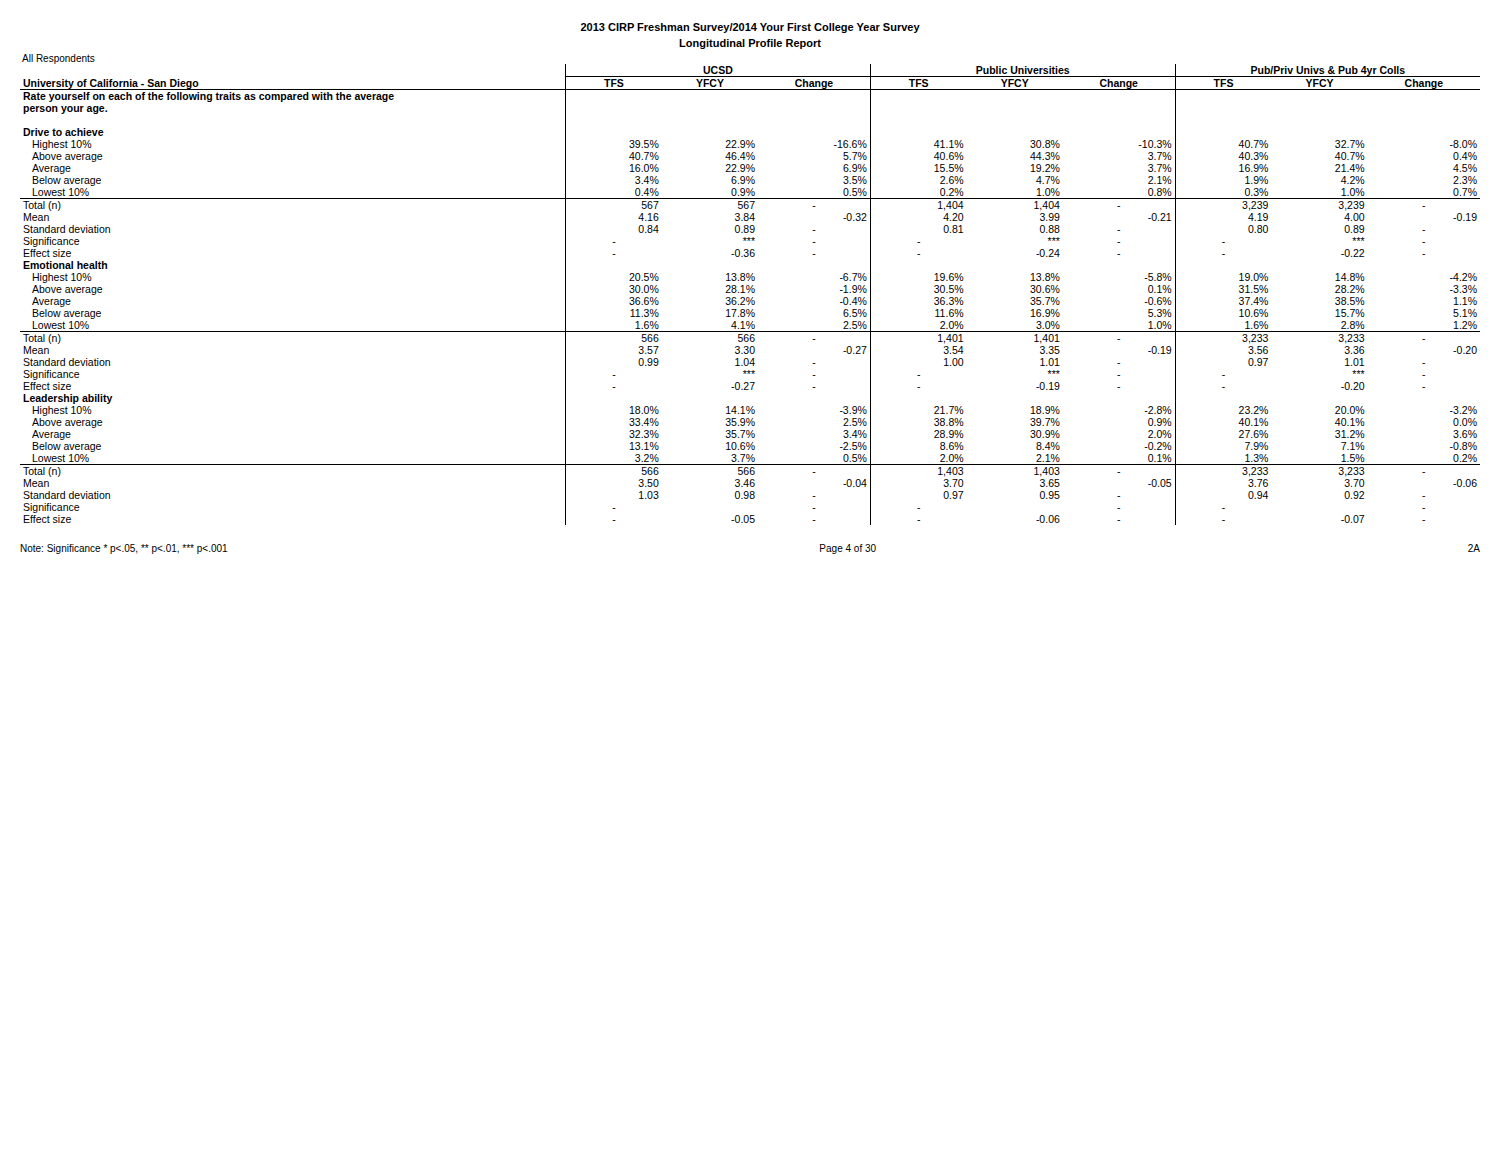2013 CIRP Freshman Survey/2014 Your First College Year Survey
Longitudinal Profile Report
All Respondents
| | UCSD | Public Universities | Pub/Priv Univs & Pub 4yr Colls |
| --- | --- | --- | --- |
| University of California - San Diego | TFS | YFCY | Change | TFS | YFCY | Change | TFS | YFCY | Change |
| Rate yourself on each of the following traits as compared with the average | | | | | | | | | |
| person your age. | | | | | | | | | |
| Drive to achieve | | | | | | | | | |
| Highest 10% | 39.5% | 22.9% | -16.6% | 41.1% | 30.8% | -10.3% | 40.7% | 32.7% | -8.0% |
| Above average | 40.7% | 46.4% | 5.7% | 40.6% | 44.3% | 3.7% | 40.3% | 40.7% | 0.4% |
| Average | 16.0% | 22.9% | 6.9% | 15.5% | 19.2% | 3.7% | 16.9% | 21.4% | 4.5% |
| Below average | 3.4% | 6.9% | 3.5% | 2.6% | 4.7% | 2.1% | 1.9% | 4.2% | 2.3% |
| Lowest 10% | 0.4% | 0.9% | 0.5% | 0.2% | 1.0% | 0.8% | 0.3% | 1.0% | 0.7% |
| Total (n) | 567 | 567 | - | 1,404 | 1,404 | - | 3,239 | 3,239 | - |
| Mean | 4.16 | 3.84 | -0.32 | 4.20 | 3.99 | -0.21 | 4.19 | 4.00 | -0.19 |
| Standard deviation | 0.84 | 0.89 | - | 0.81 | 0.88 | - | 0.80 | 0.89 | - |
| Significance | - | *** | - | - | *** | - | - | *** | - |
| Effect size | - | -0.36 | - | - | -0.24 | - | - | -0.22 | - |
| Emotional health | | | | | | | | | |
| Highest 10% | 20.5% | 13.8% | -6.7% | 19.6% | 13.8% | -5.8% | 19.0% | 14.8% | -4.2% |
| Above average | 30.0% | 28.1% | -1.9% | 30.5% | 30.6% | 0.1% | 31.5% | 28.2% | -3.3% |
| Average | 36.6% | 36.2% | -0.4% | 36.3% | 35.7% | -0.6% | 37.4% | 38.5% | 1.1% |
| Below average | 11.3% | 17.8% | 6.5% | 11.6% | 16.9% | 5.3% | 10.6% | 15.7% | 5.1% |
| Lowest 10% | 1.6% | 4.1% | 2.5% | 2.0% | 3.0% | 1.0% | 1.6% | 2.8% | 1.2% |
| Total (n) | 566 | 566 | - | 1,401 | 1,401 | - | 3,233 | 3,233 | - |
| Mean | 3.57 | 3.30 | -0.27 | 3.54 | 3.35 | -0.19 | 3.56 | 3.36 | -0.20 |
| Standard deviation | 0.99 | 1.04 | - | 1.00 | 1.01 | - | 0.97 | 1.01 | - |
| Significance | - | *** | - | - | *** | - | - | *** | - |
| Effect size | - | -0.27 | - | - | -0.19 | - | - | -0.20 | - |
| Leadership ability | | | | | | | | | |
| Highest 10% | 18.0% | 14.1% | -3.9% | 21.7% | 18.9% | -2.8% | 23.2% | 20.0% | -3.2% |
| Above average | 33.4% | 35.9% | 2.5% | 38.8% | 39.7% | 0.9% | 40.1% | 40.1% | 0.0% |
| Average | 32.3% | 35.7% | 3.4% | 28.9% | 30.9% | 2.0% | 27.6% | 31.2% | 3.6% |
| Below average | 13.1% | 10.6% | -2.5% | 8.6% | 8.4% | -0.2% | 7.9% | 7.1% | -0.8% |
| Lowest 10% | 3.2% | 3.7% | 0.5% | 2.0% | 2.1% | 0.1% | 1.3% | 1.5% | 0.2% |
| Total (n) | 566 | 566 | - | 1,403 | 1,403 | - | 3,233 | 3,233 | - |
| Mean | 3.50 | 3.46 | -0.04 | 3.70 | 3.65 | -0.05 | 3.76 | 3.70 | -0.06 |
| Standard deviation | 1.03 | 0.98 | - | 0.97 | 0.95 | - | 0.94 | 0.92 | - |
| Significance | - | | - | - | | - | - | | - |
| Effect size | - | -0.05 | - | - | -0.06 | - | - | -0.07 | - |
Note: Significance * p<.05, ** p<.01, *** p<.001
Page 4 of 30
2A